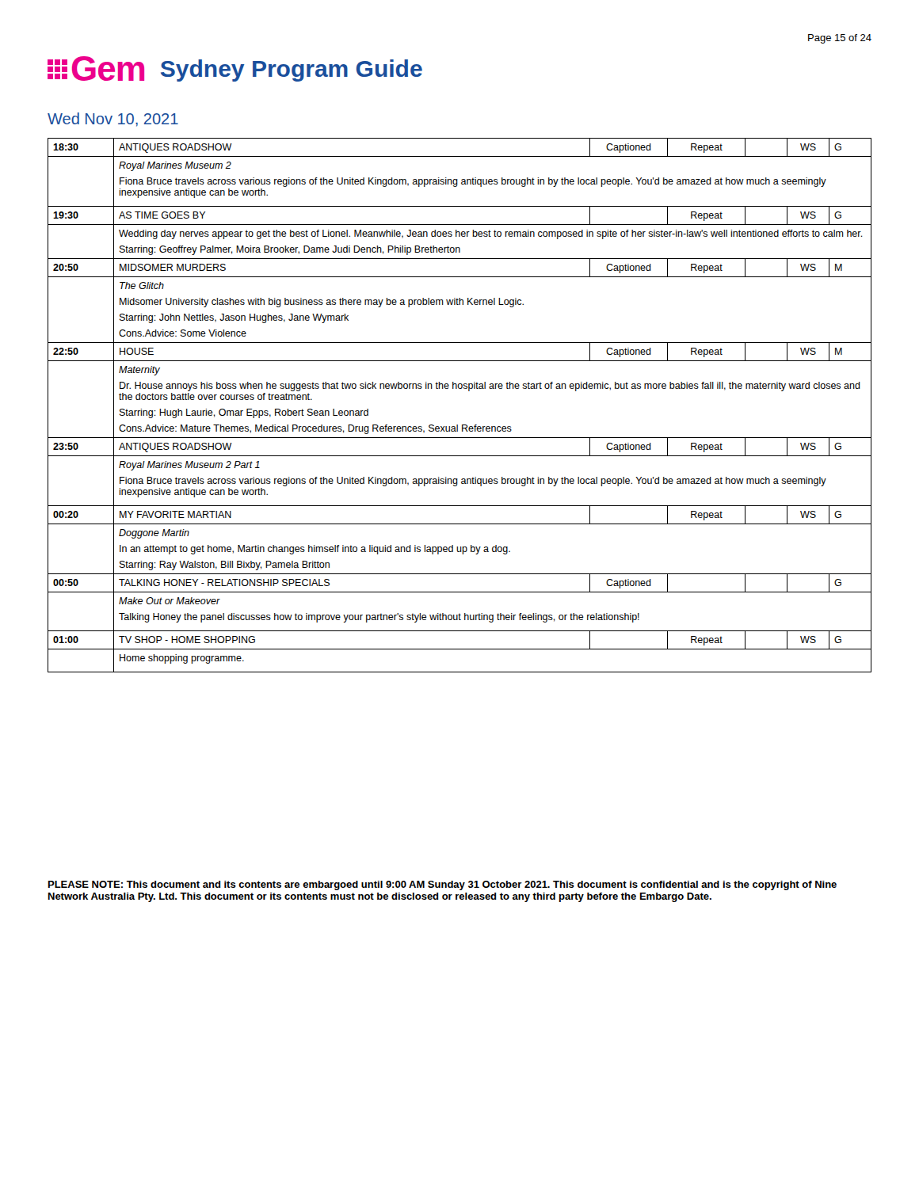Page 15 of 24
Gem
Sydney Program Guide
Wed Nov 10, 2021
| 18:30 | ANTIQUES ROADSHOW | Captioned | Repeat | | WS | G |
| | Royal Marines Museum 2 Fiona Bruce travels across various regions of the United Kingdom, appraising antiques brought in by the local people. You'd be amazed at how much a seemingly inexpensive antique can be worth. |
| 19:30 | AS TIME GOES BY | | Repeat | | WS | G |
| | Wedding day nerves appear to get the best of Lionel. Meanwhile, Jean does her best to remain composed in spite of her sister-in-law's well intentioned efforts to calm her. Starring: Geoffrey Palmer, Moira Brooker, Dame Judi Dench, Philip Bretherton |
| 20:50 | MIDSOMER MURDERS | Captioned | Repeat | | WS | M |
| | The Glitch Midsomer University clashes with big business as there may be a problem with Kernel Logic. Starring: John Nettles, Jason Hughes, Jane Wymark Cons.Advice: Some Violence |
| 22:50 | HOUSE | Captioned | Repeat | | WS | M |
| | Maternity Dr. House annoys his boss when he suggests that two sick newborns in the hospital are the start of an epidemic, but as more babies fall ill, the maternity ward closes and the doctors battle over courses of treatment. Starring: Hugh Laurie, Omar Epps, Robert Sean Leonard Cons.Advice: Mature Themes, Medical Procedures, Drug References, Sexual References |
| 23:50 | ANTIQUES ROADSHOW | Captioned | Repeat | | WS | G |
| | Royal Marines Museum 2 Part 1 Fiona Bruce travels across various regions of the United Kingdom, appraising antiques brought in by the local people. You'd be amazed at how much a seemingly inexpensive antique can be worth. |
| 00:20 | MY FAVORITE MARTIAN | | Repeat | | WS | G |
| | Doggone Martin In an attempt to get home, Martin changes himself into a liquid and is lapped up by a dog. Starring: Ray Walston, Bill Bixby, Pamela Britton |
| 00:50 | TALKING HONEY - RELATIONSHIP SPECIALS | Captioned | | | | G |
| | Make Out or Makeover Talking Honey the panel discusses how to improve your partner's style without hurting their feelings, or the relationship! |
| 01:00 | TV SHOP - HOME SHOPPING | | Repeat | | WS | G |
| | Home shopping programme. |
PLEASE NOTE: This document and its contents are embargoed until 9:00 AM Sunday 31 October 2021. This document is confidential and is the copyright of Nine Network Australia Pty. Ltd. This document or its contents must not be disclosed or released to any third party before the Embargo Date.